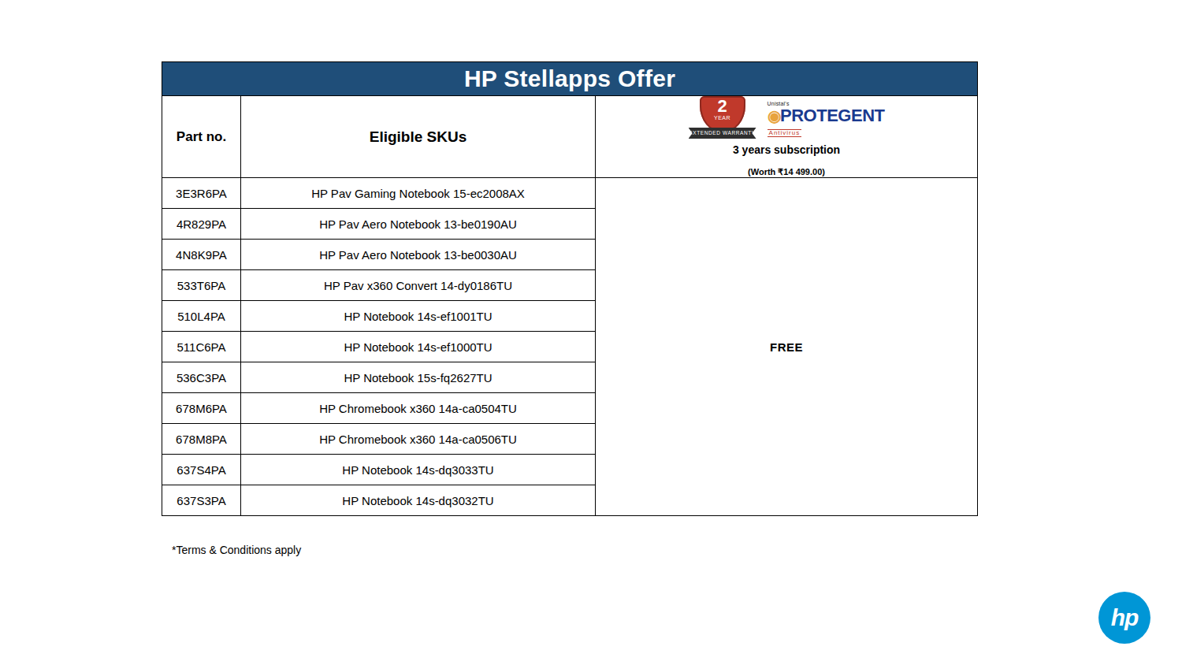| HP Stellapps Offer |
| Part no. | Eligible SKUs | 2 YEAR EXTENDED WARRANTY Unistal's ◉ PROTE GENT Antivirus 3 years subscription (Worth ₹14 499.00) |
| 3E3R6PA | HP Pav Gaming Notebook 15-ec2008AX | FREE |
| 4R829PA | HP Pav Aero Notebook 13-be0190AU |
| 4N8K9PA | HP Pav Aero Notebook 13-be0030AU |
| 533T6PA | HP Pav x360 Convert 14-dy0186TU |
| 510L4PA | HP Notebook 14s-ef1001TU |
| 511C6PA | HP Notebook 14s-ef1000TU |
| 536C3PA | HP Notebook 15s-fq2627TU |
| 678M6PA | HP Chromebook x360 14a-ca0504TU |
| 678M8PA | HP Chromebook x360 14a-ca0506TU |
| 637S4PA | HP Notebook 14s-dq3033TU |
| 637S3PA | HP Notebook 14s-dq3032TU |
*Terms & Conditions apply
hp